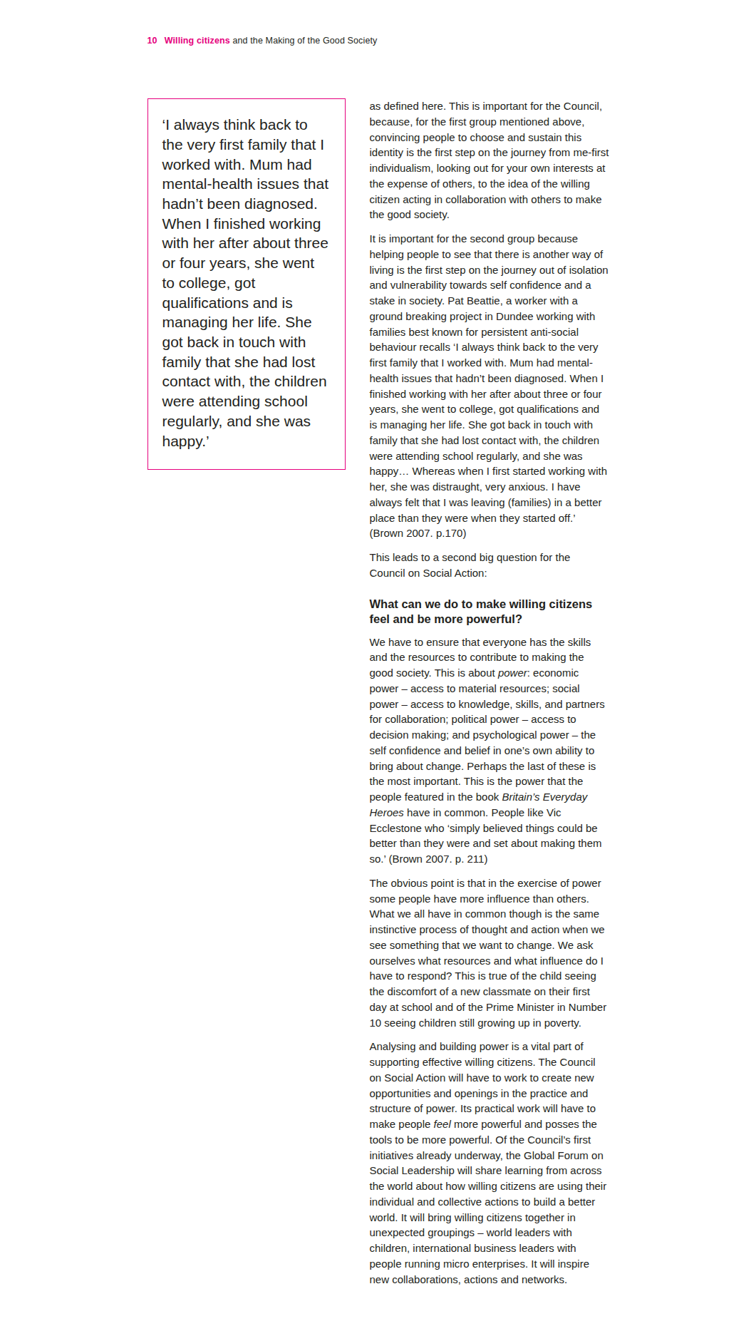10 Willing citizens and the Making of the Good Society
‘I always think back to the very first family that I worked with. Mum had mental-health issues that hadn’t been diagnosed. When I finished working with her after about three or four years, she went to college, got qualifications and is managing her life. She got back in touch with family that she had lost contact with, the children were attending school regularly, and she was happy.’
as defined here. This is important for the Council, because, for the first group mentioned above, convincing people to choose and sustain this identity is the first step on the journey from me-first individualism, looking out for your own interests at the expense of others, to the idea of the willing citizen acting in collaboration with others to make the good society.
It is important for the second group because helping people to see that there is another way of living is the first step on the journey out of isolation and vulnerability towards self confidence and a stake in society. Pat Beattie, a worker with a ground breaking project in Dundee working with families best known for persistent anti-social behaviour recalls ‘I always think back to the very first family that I worked with. Mum had mental-health issues that hadn’t been diagnosed. When I finished working with her after about three or four years, she went to college, got qualifications and is managing her life. She got back in touch with family that she had lost contact with, the children were attending school regularly, and she was happy… Whereas when I first started working with her, she was distraught, very anxious. I have always felt that I was leaving (families) in a better place than they were when they started off.’ (Brown 2007. p.170)
This leads to a second big question for the Council on Social Action:
What can we do to make willing citizens feel and be more powerful?
We have to ensure that everyone has the skills and the resources to contribute to making the good society. This is about power: economic power – access to material resources; social power – access to knowledge, skills, and partners for collaboration; political power – access to decision making; and psychological power – the self confidence and belief in one’s own ability to bring about change. Perhaps the last of these is the most important. This is the power that the people featured in the book Britain’s Everyday Heroes have in common. People like Vic Ecclestone who ‘simply believed things could be better than they were and set about making them so.’ (Brown 2007. p. 211)
The obvious point is that in the exercise of power some people have more influence than others. What we all have in common though is the same instinctive process of thought and action when we see something that we want to change. We ask ourselves what resources and what influence do I have to respond? This is true of the child seeing the discomfort of a new classmate on their first day at school and of the Prime Minister in Number 10 seeing children still growing up in poverty.
Analysing and building power is a vital part of supporting effective willing citizens. The Council on Social Action will have to work to create new opportunities and openings in the practice and structure of power. Its practical work will have to make people feel more powerful and posses the tools to be more powerful. Of the Council’s first initiatives already underway, the Global Forum on Social Leadership will share learning from across the world about how willing citizens are using their individual and collective actions to build a better world. It will bring willing citizens together in unexpected groupings – world leaders with children, international business leaders with people running micro enterprises. It will inspire new collaborations, actions and networks.